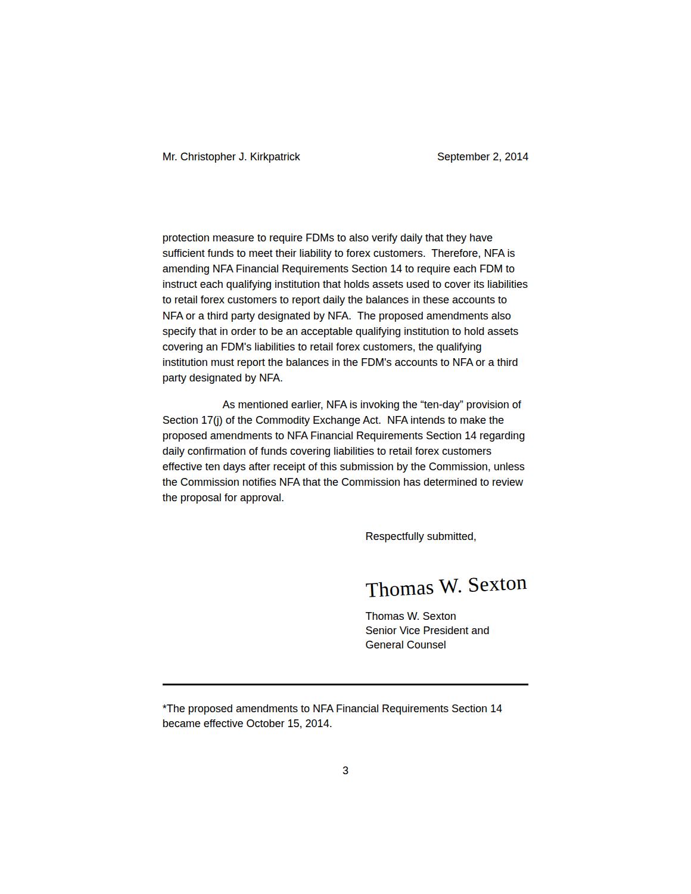Mr. Christopher J. Kirkpatrick
September 2, 2014
protection measure to require FDMs to also verify daily that they have sufficient funds to meet their liability to forex customers. Therefore, NFA is amending NFA Financial Requirements Section 14 to require each FDM to instruct each qualifying institution that holds assets used to cover its liabilities to retail forex customers to report daily the balances in these accounts to NFA or a third party designated by NFA. The proposed amendments also specify that in order to be an acceptable qualifying institution to hold assets covering an FDM's liabilities to retail forex customers, the qualifying institution must report the balances in the FDM's accounts to NFA or a third party designated by NFA.
As mentioned earlier, NFA is invoking the “ten-day” provision of Section 17(j) of the Commodity Exchange Act. NFA intends to make the proposed amendments to NFA Financial Requirements Section 14 regarding daily confirmation of funds covering liabilities to retail forex customers effective ten days after receipt of this submission by the Commission, unless the Commission notifies NFA that the Commission has determined to review the proposal for approval.
Respectfully submitted,
Thomas W. Sexton
Thomas W. Sexton
Senior Vice President and
General Counsel
*The proposed amendments to NFA Financial Requirements Section 14 became effective October 15, 2014.
3